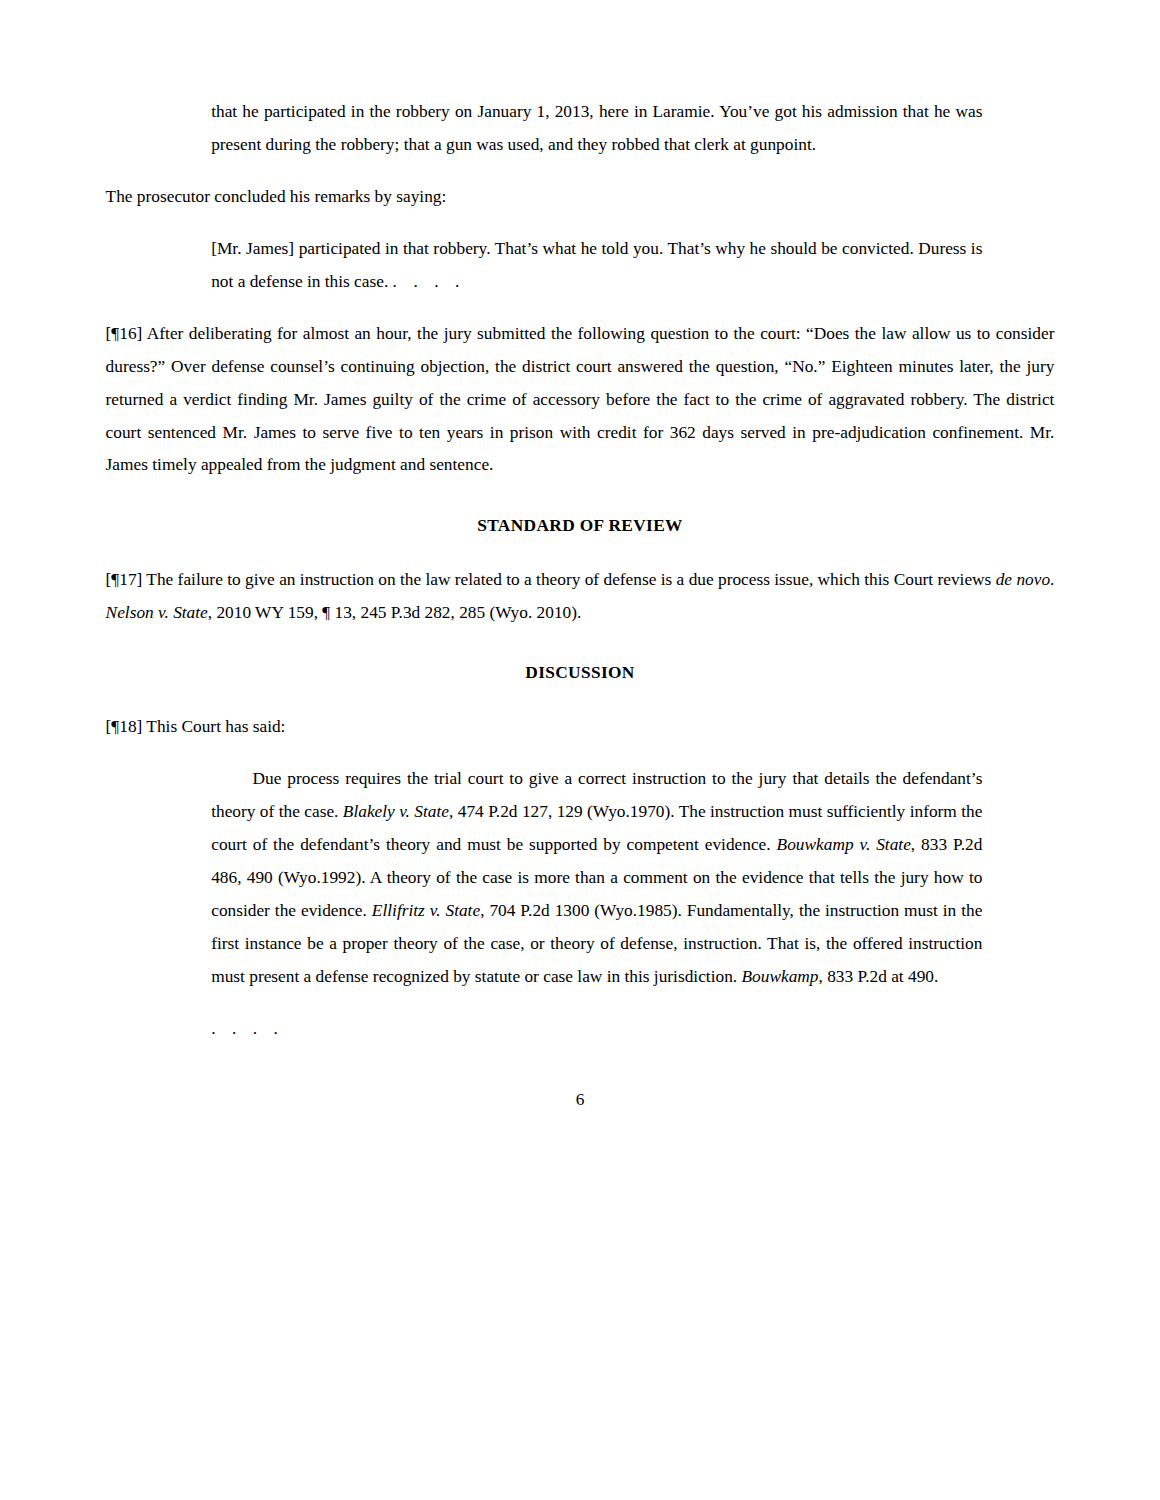that he participated in the robbery on January 1, 2013, here in Laramie. You’ve got his admission that he was present during the robbery; that a gun was used, and they robbed that clerk at gunpoint.
The prosecutor concluded his remarks by saying:
[Mr. James] participated in that robbery. That’s what he told you. That’s why he should be convicted. Duress is not a defense in this case. . . . .
[¶16] After deliberating for almost an hour, the jury submitted the following question to the court: “Does the law allow us to consider duress?” Over defense counsel’s continuing objection, the district court answered the question, “No.” Eighteen minutes later, the jury returned a verdict finding Mr. James guilty of the crime of accessory before the fact to the crime of aggravated robbery. The district court sentenced Mr. James to serve five to ten years in prison with credit for 362 days served in pre-adjudication confinement. Mr. James timely appealed from the judgment and sentence.
STANDARD OF REVIEW
[¶17] The failure to give an instruction on the law related to a theory of defense is a due process issue, which this Court reviews de novo. Nelson v. State, 2010 WY 159, ¶ 13, 245 P.3d 282, 285 (Wyo. 2010).
DISCUSSION
[¶18] This Court has said:
Due process requires the trial court to give a correct instruction to the jury that details the defendant’s theory of the case. Blakely v. State, 474 P.2d 127, 129 (Wyo.1970). The instruction must sufficiently inform the court of the defendant’s theory and must be supported by competent evidence. Bouwkamp v. State, 833 P.2d 486, 490 (Wyo.1992). A theory of the case is more than a comment on the evidence that tells the jury how to consider the evidence. Ellifritz v. State, 704 P.2d 1300 (Wyo.1985). Fundamentally, the instruction must in the first instance be a proper theory of the case, or theory of defense, instruction. That is, the offered instruction must present a defense recognized by statute or case law in this jurisdiction. Bouwkamp, 833 P.2d at 490.
. . . .
6